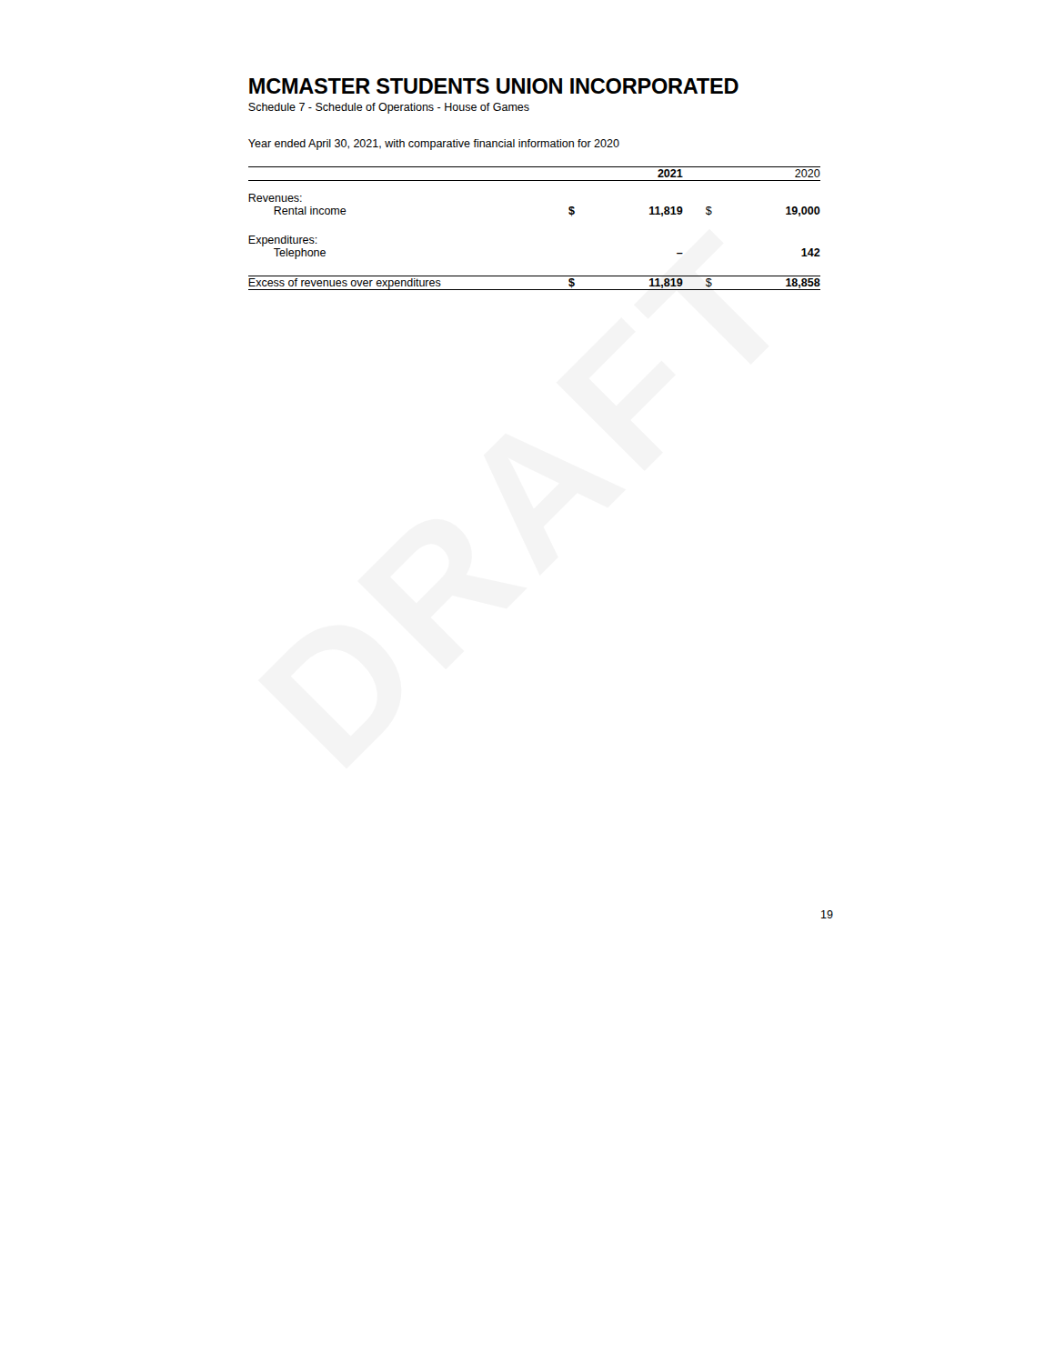DRAFT
MCMASTER STUDENTS UNION INCORPORATED
Schedule 7 - Schedule of Operations - House of Games
Year ended April 30, 2021, with comparative financial information for 2020
| | | 2021 | | | 2020 |
| Revenues: | | | | | |
| Rental income | $ | 11,819 | | $ | 19,000 |
| Expenditures: | | | | | |
| Telephone | | – | | | 142 |
| Excess of revenues over expenditures | $ | 11,819 | | $ | 18,858 |
19